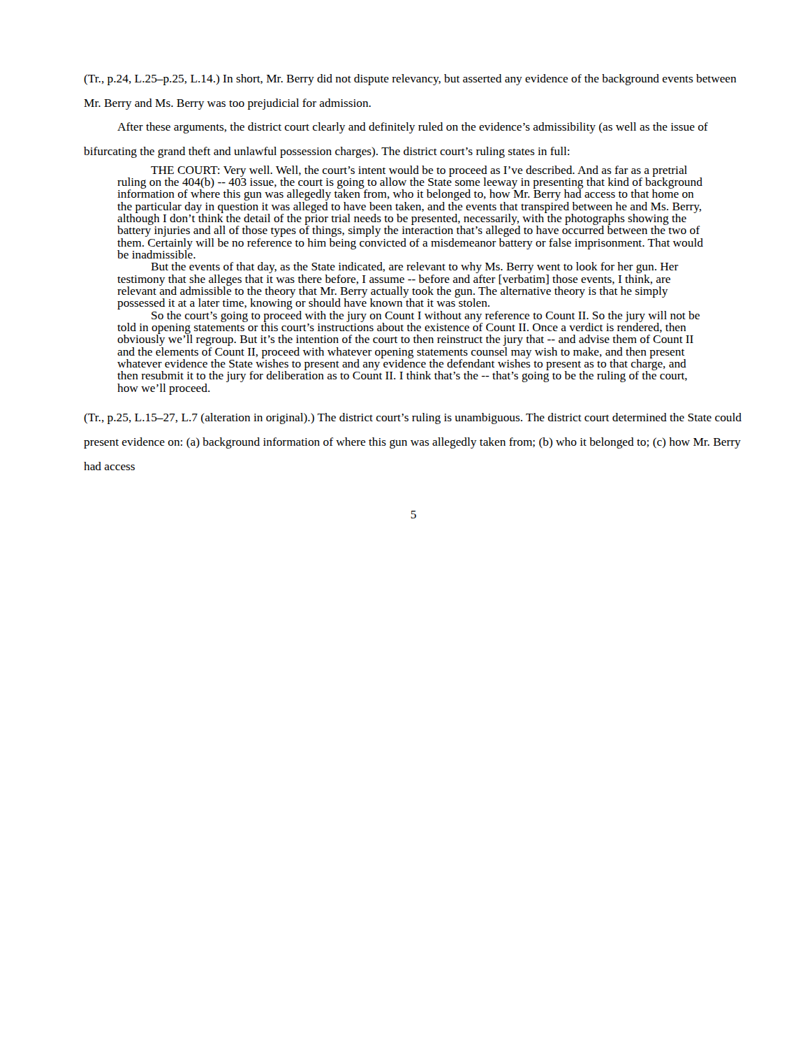(Tr., p.24, L.25–p.25, L.14.) In short, Mr. Berry did not dispute relevancy, but asserted any evidence of the background events between Mr. Berry and Ms. Berry was too prejudicial for admission.
After these arguments, the district court clearly and definitely ruled on the evidence’s admissibility (as well as the issue of bifurcating the grand theft and unlawful possession charges). The district court’s ruling states in full:
THE COURT: Very well. Well, the court’s intent would be to proceed as I’ve described. And as far as a pretrial ruling on the 404(b) -- 403 issue, the court is going to allow the State some leeway in presenting that kind of background information of where this gun was allegedly taken from, who it belonged to, how Mr. Berry had access to that home on the particular day in question it was alleged to have been taken, and the events that transpired between he and Ms. Berry, although I don’t think the detail of the prior trial needs to be presented, necessarily, with the photographs showing the battery injuries and all of those types of things, simply the interaction that’s alleged to have occurred between the two of them. Certainly will be no reference to him being convicted of a misdemeanor battery or false imprisonment. That would be inadmissible.
But the events of that day, as the State indicated, are relevant to why Ms. Berry went to look for her gun. Her testimony that she alleges that it was there before, I assume -- before and after [verbatim] those events, I think, are relevant and admissible to the theory that Mr. Berry actually took the gun. The alternative theory is that he simply possessed it at a later time, knowing or should have known that it was stolen.
So the court’s going to proceed with the jury on Count I without any reference to Count II. So the jury will not be told in opening statements or this court’s instructions about the existence of Count II. Once a verdict is rendered, then obviously we’ll regroup. But it’s the intention of the court to then reinstruct the jury that -- and advise them of Count II and the elements of Count II, proceed with whatever opening statements counsel may wish to make, and then present whatever evidence the State wishes to present and any evidence the defendant wishes to present as to that charge, and then resubmit it to the jury for deliberation as to Count II. I think that’s the -- that’s going to be the ruling of the court, how we’ll proceed.
(Tr., p.25, L.15–27, L.7 (alteration in original).) The district court’s ruling is unambiguous. The district court determined the State could present evidence on: (a) background information of where this gun was allegedly taken from; (b) who it belonged to; (c) how Mr. Berry had access
5